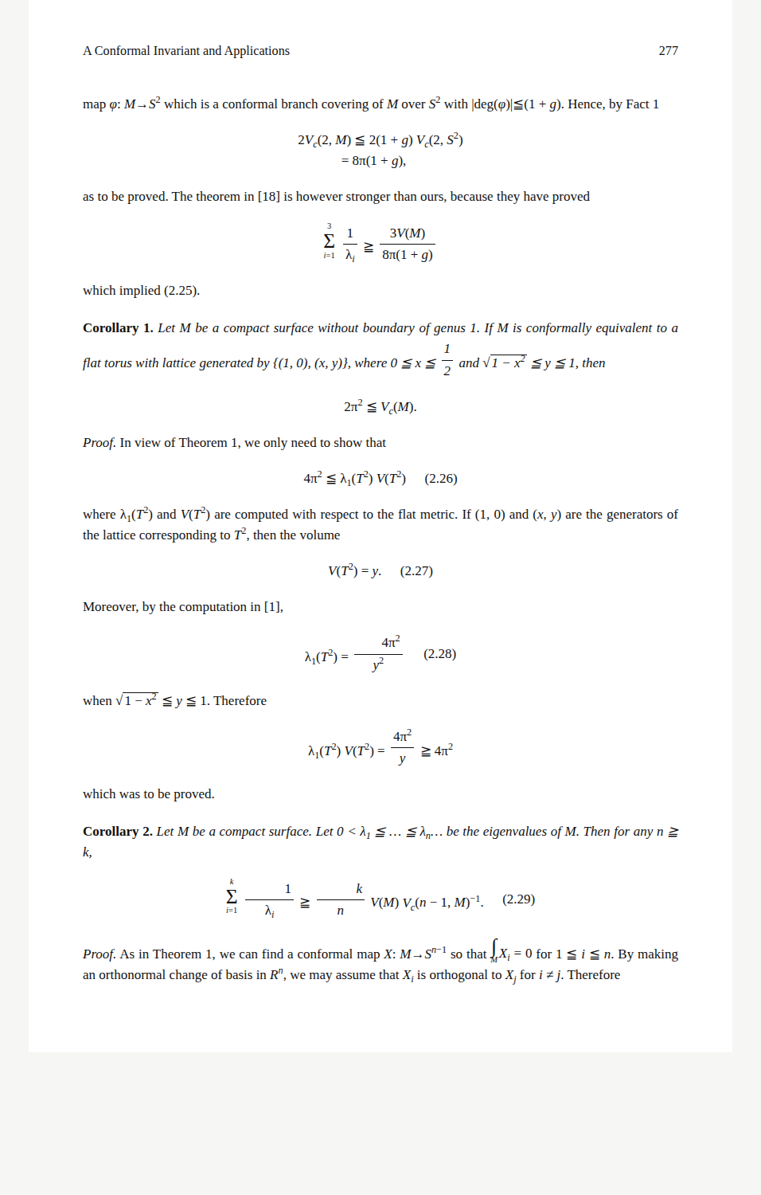A Conformal Invariant and Applications 277
map φ: M→S2 which is a conformal branch covering of M over S2 with |deg(φ)|≦(1 + g). Hence, by Fact 1
2Vc(2, M) ≦ 2(1 + g) Vc(2, S2)
= 8π(1 + g),
as to be proved. The theorem in [18] is however stronger than ours, because they have proved
3 Σi=1 1 λi ≧ 3V(M) 8π(1 + g)
which implied (2.25).
Corollary 1. Let M be a compact surface without boundary of genus 1. If M is conformally equivalent to a flat torus with lattice generated by {(1, 0), (x, y)}, where 0 ≦ x ≦ 12 and √1 − x2 ≦ y ≦ 1, then
2π2 ≦ Vc(M).
Proof. In view of Theorem 1, we only need to show that
4π2 ≦ λ1(T2) V(T2) (2.26)
where λ1(T2) and V(T2) are computed with respect to the flat metric. If (1, 0) and (x, y) are the generators of the lattice corresponding to T2, then the volume
V(T2) = y. (2.27)
Moreover, by the computation in [1],
λ1(T2) = 4π2 y2 (2.28)
when √1 − x2 ≦ y ≦ 1. Therefore
λ1(T2) V(T2) = 4π2 y ≧ 4π2
which was to be proved.
Corollary 2. Let M be a compact surface. Let 0 < λ1 ≦ … ≦ λn… be the eigenvalues of M. Then for any n ≧ k,
kΣi=1 1 λi ≧ kn V(M) Vc(n − 1, M)−1. (2.29)
Proof. As in Theorem 1, we can find a conformal map X: M→Sn−1 so that ∫M Xi = 0 for 1 ≦ i ≦ n. By making an orthonormal change of basis in Rn, we may assume that Xi is orthogonal to Xj for i ≠ j. Therefore